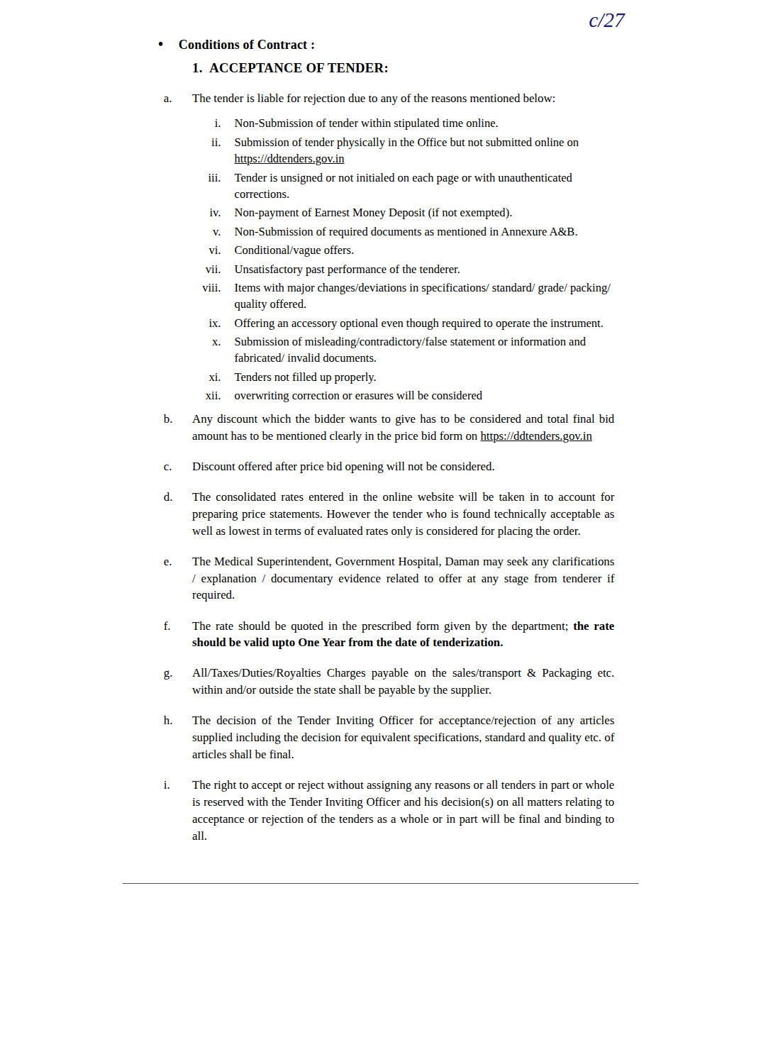c/27
Conditions of Contract :
1. ACCEPTANCE OF TENDER:
a. The tender is liable for rejection due to any of the reasons mentioned below:
i. Non-Submission of tender within stipulated time online.
ii. Submission of tender physically in the Office but not submitted online on https://ddtenders.gov.in
iii. Tender is unsigned or not initialed on each page or with unauthenticated corrections.
iv. Non-payment of Earnest Money Deposit (if not exempted).
v. Non-Submission of required documents as mentioned in Annexure A&B.
vi. Conditional/vague offers.
vii. Unsatisfactory past performance of the tenderer.
viii. Items with major changes/deviations in specifications/ standard/ grade/ packing/ quality offered.
ix. Offering an accessory optional even though required to operate the instrument.
x. Submission of misleading/contradictory/false statement or information and fabricated/ invalid documents.
xi. Tenders not filled up properly.
xii. overwriting correction or erasures will be considered
b. Any discount which the bidder wants to give has to be considered and total final bid amount has to be mentioned clearly in the price bid form on https://ddtenders.gov.in
c. Discount offered after price bid opening will not be considered.
d. The consolidated rates entered in the online website will be taken in to account for preparing price statements. However the tender who is found technically acceptable as well as lowest in terms of evaluated rates only is considered for placing the order.
e. The Medical Superintendent, Government Hospital, Daman may seek any clarifications / explanation / documentary evidence related to offer at any stage from tenderer if required.
f. The rate should be quoted in the prescribed form given by the department; the rate should be valid upto One Year from the date of tenderization.
g. All/Taxes/Duties/Royalties Charges payable on the sales/transport & Packaging etc. within and/or outside the state shall be payable by the supplier.
h. The decision of the Tender Inviting Officer for acceptance/rejection of any articles supplied including the decision for equivalent specifications, standard and quality etc. of articles shall be final.
i. The right to accept or reject without assigning any reasons or all tenders in part or whole is reserved with the Tender Inviting Officer and his decision(s) on all matters relating to acceptance or rejection of the tenders as a whole or in part will be final and binding to all.